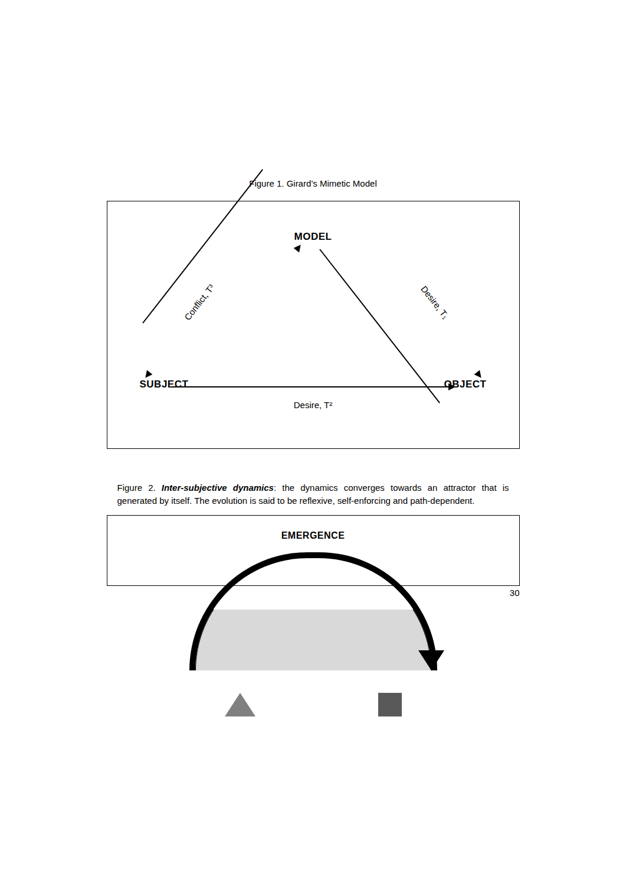Figure 1. Girard’s Mimetic Model
MODEL
SUBJECT
OBJECT
Conflict, T³
Desire, T₁
Desire, T²
Figure 2. Inter-subjective dynamics: the dynamics converges towards an attractor that is generated by itself. The evolution is said to be reflexive, self-enforcing and path-dependent.
EMERGENCE
30